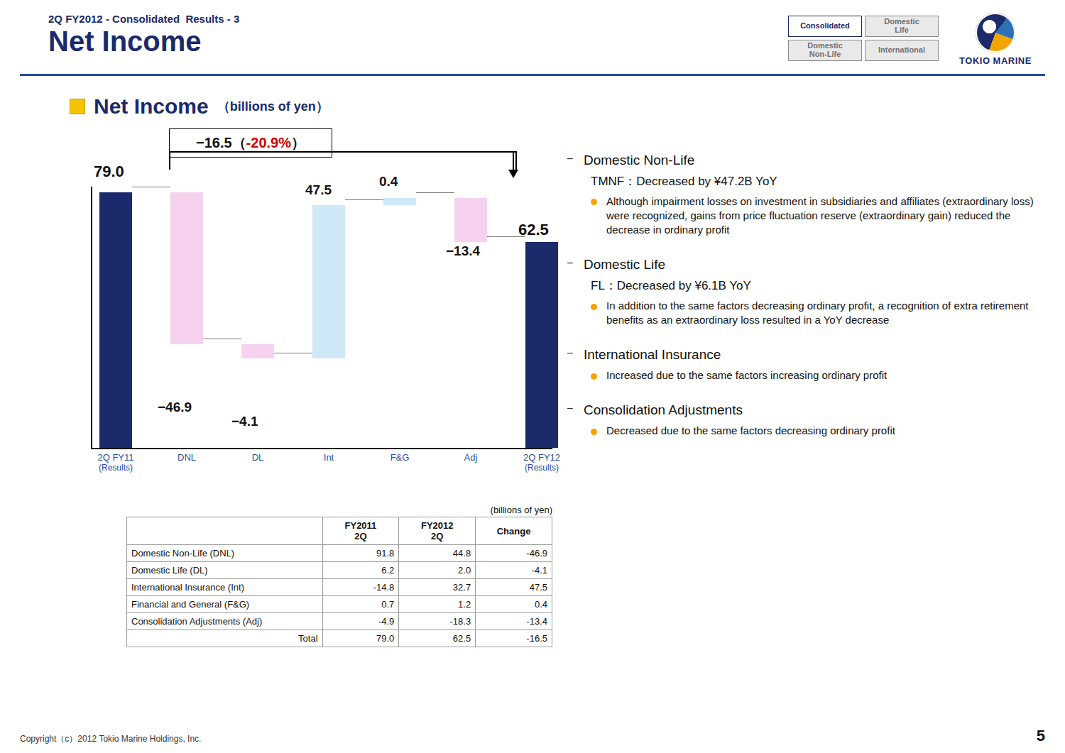2Q FY2012 - Consolidated Results - 3
Net Income
Consolidated
Domestic
Life
Domestic
Non-Life
International
TOKIO MARINE
Net Income
（billions of yen）
−16.5（-20.9%）
79.0
2Q FY11(Results)
−46.9
DNL
−4.1
DL
47.5
Int
0.4
F&G
−13.4
Adj
62.5
2Q FY12(Results)
(billions of yen)
| | FY2011 2Q | FY2012 2Q | Change |
| --- | --- | --- | --- |
| Domestic Non-Life (DNL) | 91.8 | 44.8 | -46.9 |
| Domestic Life (DL) | 6.2 | 2.0 | -4.1 |
| International Insurance (Int) | -14.8 | 32.7 | 47.5 |
| Financial and General (F&G) | 0.7 | 1.2 | 0.4 |
| Consolidation Adjustments (Adj) | -4.9 | -18.3 | -13.4 |
| Total | 79.0 | 62.5 | -16.5 |
−
Domestic Non-Life
TMNF：Decreased by ¥47.2B YoY
Although impairment losses on investment in subsidiaries and affiliates (extraordinary loss) were recognized, gains from price fluctuation reserve (extraordinary gain) reduced the decrease in ordinary profit
−
Domestic Life
FL：Decreased by ¥6.1B YoY
In addition to the same factors decreasing ordinary profit, a recognition of extra retirement benefits as an extraordinary loss resulted in a YoY decrease
−
International Insurance
Increased due to the same factors increasing ordinary profit
−
Consolidation Adjustments
Decreased due to the same factors decreasing ordinary profit
Copyright（c）2012 Tokio Marine Holdings, Inc.
5